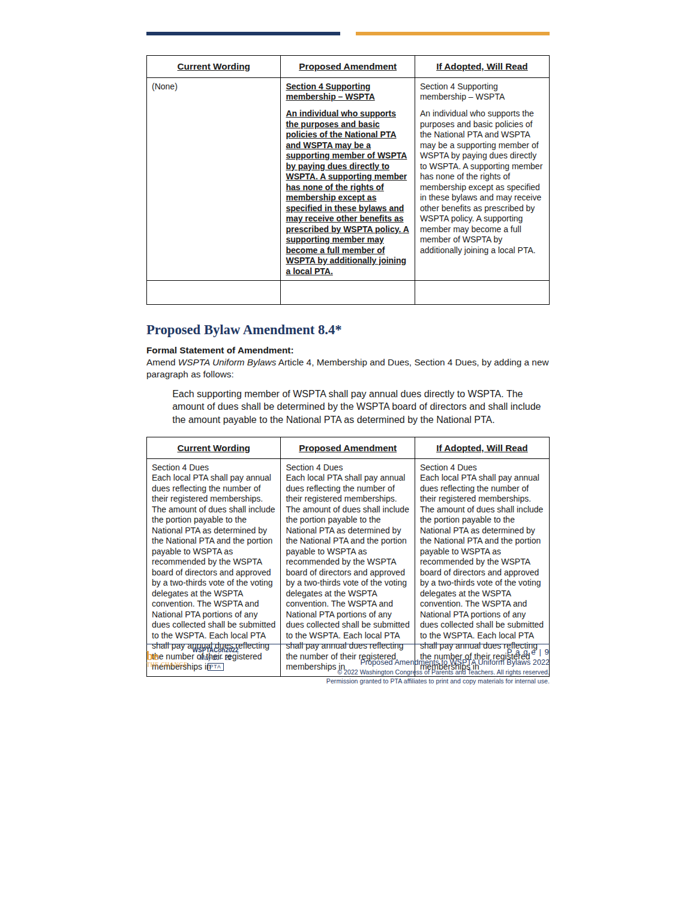| Current Wording | Proposed Amendment | If Adopted, Will Read |
| --- | --- | --- |
| (None) | Section 4 Supporting membership – WSPTA An individual who supports the purposes and basic policies of the National PTA and WSPTA may be a supporting member of WSPTA by paying dues directly to WSPTA. A supporting member has none of the rights of membership except as specified in these bylaws and may receive other benefits as prescribed by WSPTA policy. A supporting member may become a full member of WSPTA by additionally joining a local PTA. | Section 4 Supporting membership – WSPTA An individual who supports the purposes and basic policies of the National PTA and WSPTA may be a supporting member of WSPTA by paying dues directly to WSPTA. A supporting member has none of the rights of membership except as specified in these bylaws and may receive other benefits as prescribed by WSPTA policy. A supporting member may become a full member of WSPTA by additionally joining a local PTA. |
Proposed Bylaw Amendment 8.4*
Formal Statement of Amendment:
Amend WSPTA Uniform Bylaws Article 4, Membership and Dues, Section 4 Dues, by adding a new paragraph as follows:
Each supporting member of WSPTA shall pay annual dues directly to WSPTA. The amount of dues shall be determined by the WSPTA board of directors and shall include the amount payable to the National PTA as determined by the National PTA.
| Current Wording | Proposed Amendment | If Adopted, Will Read |
| --- | --- | --- |
| Section 4 Dues Each local PTA shall pay annual dues reflecting the number of their registered memberships. The amount of dues shall include the portion payable to the National PTA as determined by the National PTA and the portion payable to WSPTA as recommended by the WSPTA board of directors and approved by a two-thirds vote of the voting delegates at the WSPTA convention. The WSPTA and National PTA portions of any dues collected shall be submitted to the WSPTA. Each local PTA shall pay annual dues reflecting the number of their registered memberships in | Section 4 Dues Each local PTA shall pay annual dues reflecting the number of their registered memberships. The amount of dues shall include the portion payable to the National PTA as determined by the National PTA and the portion payable to WSPTA as recommended by the WSPTA board of directors and approved by a two-thirds vote of the voting delegates at the WSPTA convention. The WSPTA and National PTA portions of any dues collected shall be submitted to the WSPTA. Each local PTA shall pay annual dues reflecting the number of their registered memberships in | Section 4 Dues Each local PTA shall pay annual dues reflecting the number of their registered memberships. The amount of dues shall include the portion payable to the National PTA as determined by the National PTA and the portion payable to WSPTA as recommended by the WSPTA board of directors and approved by a two-thirds vote of the voting delegates at the WSPTA convention. The WSPTA and National PTA portions of any dues collected shall be submitted to the WSPTA. Each local PTA shall pay annual dues reflecting the number of their registered memberships in |
be THE CHANGE
WSPTACon2022
May 20 - 22
PTA
P a g e | 9
Proposed Amendments to WSPTA Uniform Bylaws 2022
© 2022 Washington Congress of Parents and Teachers. All rights reserved.
Permission granted to PTA affiliates to print and copy materials for internal use.